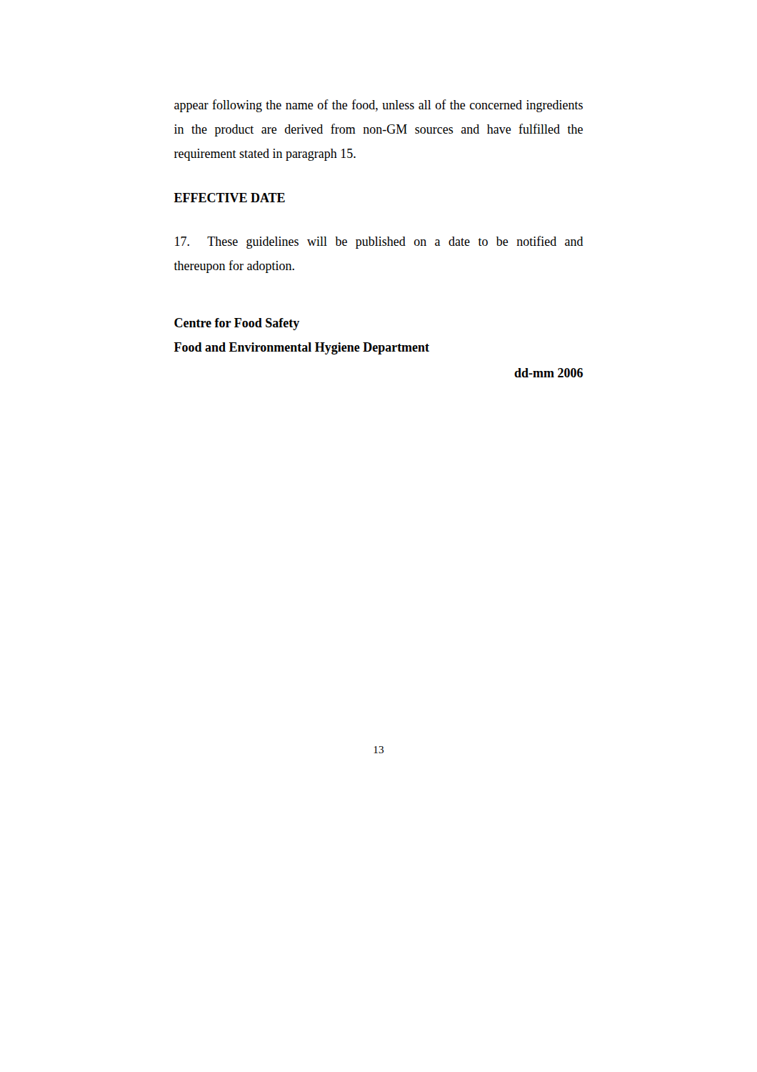appear following the name of the food, unless all of the concerned ingredients in the product are derived from non-GM sources and have fulfilled the requirement stated in paragraph 15.
EFFECTIVE DATE
17. These guidelines will be published on a date to be notified and thereupon for adoption.
Centre for Food Safety
Food and Environmental Hygiene Department
dd-mm 2006
13